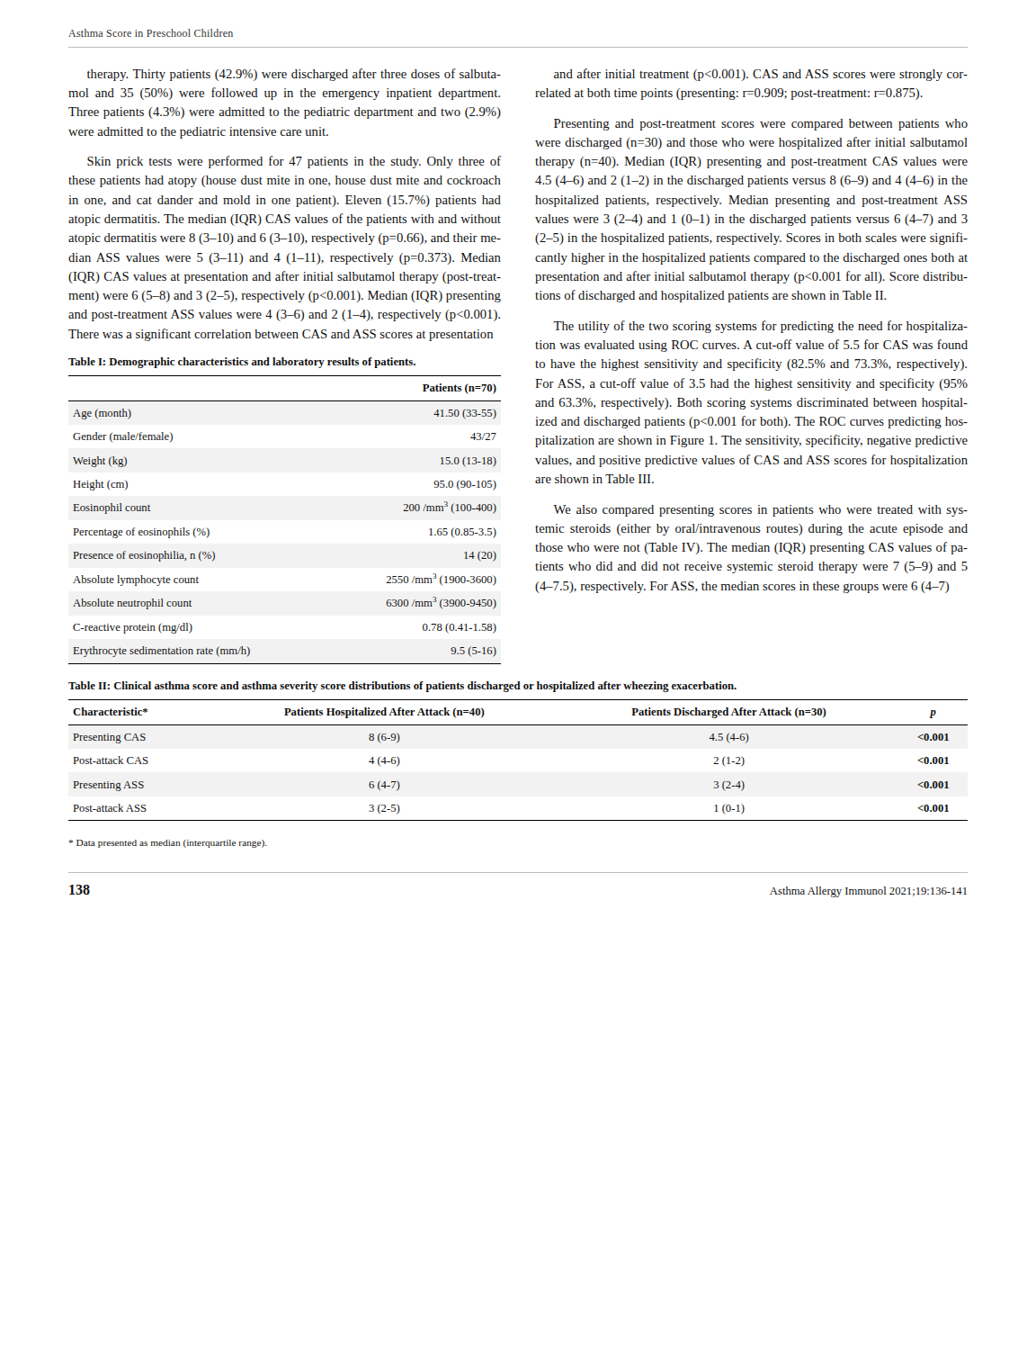Asthma Score in Preschool Children
therapy. Thirty patients (42.9%) were discharged after three doses of salbutamol and 35 (50%) were followed up in the emergency inpatient department. Three patients (4.3%) were admitted to the pediatric department and two (2.9%) were admitted to the pediatric intensive care unit.
Skin prick tests were performed for 47 patients in the study. Only three of these patients had atopy (house dust mite in one, house dust mite and cockroach in one, and cat dander and mold in one patient). Eleven (15.7%) patients had atopic dermatitis. The median (IQR) CAS values of the patients with and without atopic dermatitis were 8 (3–10) and 6 (3–10), respectively (p=0.66), and their median ASS values were 5 (3–11) and 4 (1–11), respectively (p=0.373). Median (IQR) CAS values at presentation and after initial salbutamol therapy (post-treatment) were 6 (5–8) and 3 (2–5), respectively (p<0.001). Median (IQR) presenting and post-treatment ASS values were 4 (3–6) and 2 (1–4), respectively (p<0.001). There was a significant correlation between CAS and ASS scores at presentation
Table I: Demographic characteristics and laboratory results of patients.
| | Patients (n=70) |
| --- | --- |
| Age (month) | 41.50 (33-55) |
| Gender (male/female) | 43/27 |
| Weight (kg) | 15.0 (13-18) |
| Height (cm) | 95.0 (90-105) |
| Eosinophil count | 200 /mm 3 (100-400) |
| Percentage of eosinophils (%) | 1.65 (0.85-3.5) |
| Presence of eosinophilia, n (%) | 14 (20) |
| Absolute lymphocyte count | 2550 /mm 3 (1900-3600) |
| Absolute neutrophil count | 6300 /mm 3 (3900-9450) |
| C-reactive protein (mg/dl) | 0.78 (0.41-1.58) |
| Erythrocyte sedimentation rate (mm/h) | 9.5 (5-16) |
and after initial treatment (p<0.001). CAS and ASS scores were strongly correlated at both time points (presenting: r=0.909; post-treatment: r=0.875).
Presenting and post-treatment scores were compared between patients who were discharged (n=30) and those who were hospitalized after initial salbutamol therapy (n=40). Median (IQR) presenting and post-treatment CAS values were 4.5 (4–6) and 2 (1–2) in the discharged patients versus 8 (6–9) and 4 (4–6) in the hospitalized patients, respectively. Median presenting and post-treatment ASS values were 3 (2–4) and 1 (0–1) in the discharged patients versus 6 (4–7) and 3 (2–5) in the hospitalized patients, respectively. Scores in both scales were significantly higher in the hospitalized patients compared to the discharged ones both at presentation and after initial salbutamol therapy (p<0.001 for all). Score distributions of discharged and hospitalized patients are shown in Table II.
The utility of the two scoring systems for predicting the need for hospitalization was evaluated using ROC curves. A cut-off value of 5.5 for CAS was found to have the highest sensitivity and specificity (82.5% and 73.3%, respectively). For ASS, a cut-off value of 3.5 had the highest sensitivity and specificity (95% and 63.3%, respectively). Both scoring systems discriminated between hospitalized and discharged patients (p<0.001 for both). The ROC curves predicting hospitalization are shown in Figure 1. The sensitivity, specificity, negative predictive values, and positive predictive values of CAS and ASS scores for hospitalization are shown in Table III.
We also compared presenting scores in patients who were treated with systemic steroids (either by oral/intravenous routes) during the acute episode and those who were not (Table IV). The median (IQR) presenting CAS values of patients who did and did not receive systemic steroid therapy were 7 (5–9) and 5 (4–7.5), respectively. For ASS, the median scores in these groups were 6 (4–7)
Table II: Clinical asthma score and asthma severity score distributions of patients discharged or hospitalized after wheezing exacerbation.
| Characteristic* | Patients Hospitalized After Attack (n=40) | Patients Discharged After Attack (n=30) | p |
| --- | --- | --- | --- |
| Presenting CAS | 8 (6-9) | 4.5 (4-6) | <0.001 |
| Post-attack CAS | 4 (4-6) | 2 (1-2) | <0.001 |
| Presenting ASS | 6 (4-7) | 3 (2-4) | <0.001 |
| Post-attack ASS | 3 (2-5) | 1 (0-1) | <0.001 |
* Data presented as median (interquartile range).
138 Asthma Allergy Immunol 2021;19:136-141